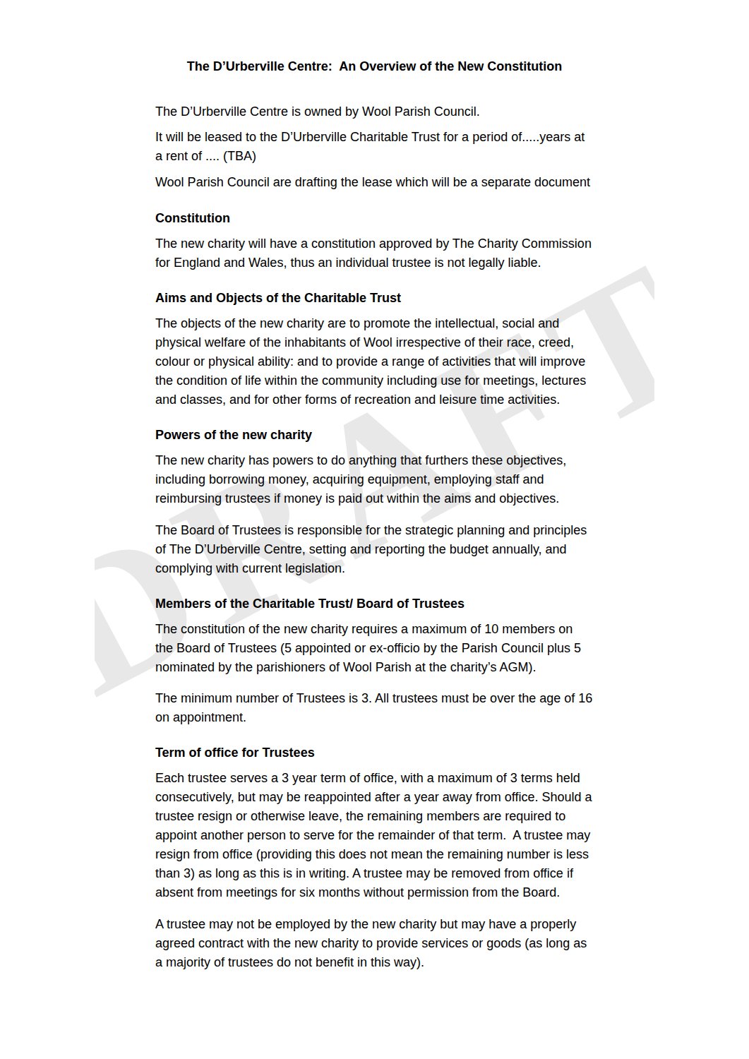DRAFT
The D’Urberville Centre: An Overview of the New Constitution
The D’Urberville Centre is owned by Wool Parish Council.
It will be leased to the D’Urberville Charitable Trust for a period of.....years at a rent of .... (TBA)
Wool Parish Council are drafting the lease which will be a separate document
Constitution
The new charity will have a constitution approved by The Charity Commission for England and Wales, thus an individual trustee is not legally liable.
Aims and Objects of the Charitable Trust
The objects of the new charity are to promote the intellectual, social and physical welfare of the inhabitants of Wool irrespective of their race, creed, colour or physical ability: and to provide a range of activities that will improve the condition of life within the community including use for meetings, lectures and classes, and for other forms of recreation and leisure time activities.
Powers of the new charity
The new charity has powers to do anything that furthers these objectives, including borrowing money, acquiring equipment, employing staff and reimbursing trustees if money is paid out within the aims and objectives.
The Board of Trustees is responsible for the strategic planning and principles of The D’Urberville Centre, setting and reporting the budget annually, and complying with current legislation.
Members of the Charitable Trust/ Board of Trustees
The constitution of the new charity requires a maximum of 10 members on the Board of Trustees (5 appointed or ex-officio by the Parish Council plus 5 nominated by the parishioners of Wool Parish at the charity’s AGM).
The minimum number of Trustees is 3. All trustees must be over the age of 16 on appointment.
Term of office for Trustees
Each trustee serves a 3 year term of office, with a maximum of 3 terms held consecutively, but may be reappointed after a year away from office. Should a trustee resign or otherwise leave, the remaining members are required to appoint another person to serve for the remainder of that term. A trustee may resign from office (providing this does not mean the remaining number is less than 3) as long as this is in writing. A trustee may be removed from office if absent from meetings for six months without permission from the Board.
A trustee may not be employed by the new charity but may have a properly agreed contract with the new charity to provide services or goods (as long as a majority of trustees do not benefit in this way).